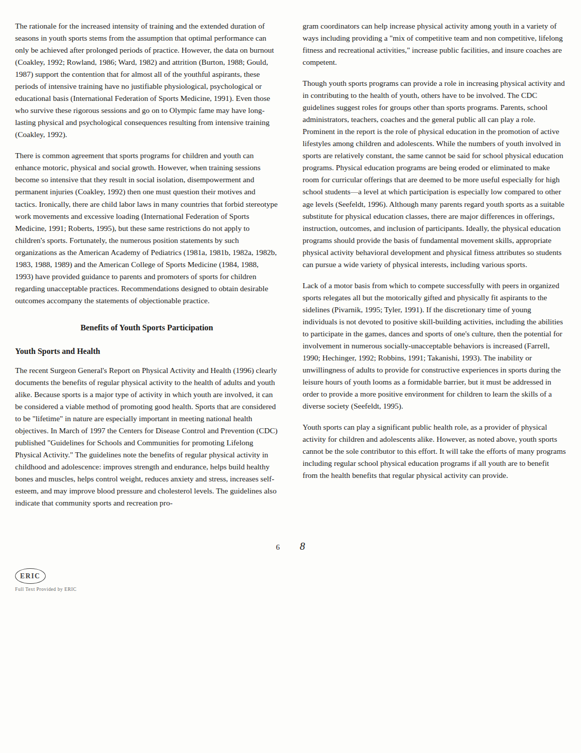The rationale for the increased intensity of training and the extended duration of seasons in youth sports stems from the assumption that optimal performance can only be achieved after prolonged periods of practice. However, the data on burnout (Coakley, 1992; Rowland, 1986; Ward, 1982) and attrition (Burton, 1988; Gould, 1987) support the contention that for almost all of the youthful aspirants, these periods of intensive training have no justifiable physiological, psychological or educational basis (International Federation of Sports Medicine, 1991). Even those who survive these rigorous sessions and go on to Olympic fame may have long-lasting physical and psychological consequences resulting from intensive training (Coakley, 1992).
There is common agreement that sports programs for children and youth can enhance motoric, physical and social growth. However, when training sessions become so intensive that they result in social isolation, disempowerment and permanent injuries (Coakley, 1992) then one must question their motives and tactics. Ironically, there are child labor laws in many countries that forbid stereotype work movements and excessive loading (International Federation of Sports Medicine, 1991; Roberts, 1995), but these same restrictions do not apply to children's sports. Fortunately, the numerous position statements by such organizations as the American Academy of Pediatrics (1981a, 1981b, 1982a, 1982b, 1983, 1988, 1989) and the American College of Sports Medicine (1984, 1988, 1993) have provided guidance to parents and promoters of sports for children regarding unacceptable practices. Recommendations designed to obtain desirable outcomes accompany the statements of objectionable practice.
Benefits of Youth Sports Participation
Youth Sports and Health
The recent Surgeon General's Report on Physical Activity and Health (1996) clearly documents the benefits of regular physical activity to the health of adults and youth alike. Because sports is a major type of activity in which youth are involved, it can be considered a viable method of promoting good health. Sports that are considered to be "lifetime" in nature are especially important in meeting national health objectives. In March of 1997 the Centers for Disease Control and Prevention (CDC) published "Guidelines for Schools and Communities for promoting Lifelong Physical Activity." The guidelines note the benefits of regular physical activity in childhood and adolescence: improves strength and endurance, helps build healthy bones and muscles, helps control weight, reduces anxiety and stress, increases self-esteem, and may improve blood pressure and cholesterol levels. The guidelines also indicate that community sports and recreation pro-
gram coordinators can help increase physical activity among youth in a variety of ways including providing a "mix of competitive team and non competitive, lifelong fitness and recreational activities," increase public facilities, and insure coaches are competent.
Though youth sports programs can provide a role in increasing physical activity and in contributing to the health of youth, others have to be involved. The CDC guidelines suggest roles for groups other than sports programs. Parents, school administrators, teachers, coaches and the general public all can play a role. Prominent in the report is the role of physical education in the promotion of active lifestyles among children and adolescents. While the numbers of youth involved in sports are relatively constant, the same cannot be said for school physical education programs. Physical education programs are being eroded or eliminated to make room for curricular offerings that are deemed to be more useful especially for high school students—a level at which participation is especially low compared to other age levels (Seefeldt, 1996). Although many parents regard youth sports as a suitable substitute for physical education classes, there are major differences in offerings, instruction, outcomes, and inclusion of participants. Ideally, the physical education programs should provide the basis of fundamental movement skills, appropriate physical activity behavioral development and physical fitness attributes so students can pursue a wide variety of physical interests, including various sports.
Lack of a motor basis from which to compete successfully with peers in organized sports relegates all but the motorically gifted and physically fit aspirants to the sidelines (Pivarnik, 1995; Tyler, 1991). If the discretionary time of young individuals is not devoted to positive skill-building activities, including the abilities to participate in the games, dances and sports of one's culture, then the potential for involvement in numerous socially-unacceptable behaviors is increased (Farrell, 1990; Hechinger, 1992; Robbins, 1991; Takanishi, 1993). The inability or unwillingness of adults to provide for constructive experiences in sports during the leisure hours of youth looms as a formidable barrier, but it must be addressed in order to provide a more positive environment for children to learn the skills of a diverse society (Seefeldt, 1995).
Youth sports can play a significant public health role, as a provider of physical activity for children and adolescents alike. However, as noted above, youth sports cannot be the sole contributor to this effort. It will take the efforts of many programs including regular school physical education programs if all youth are to benefit from the health benefits that regular physical activity can provide.
6 8
ERIC Full Text Provided by ERIC